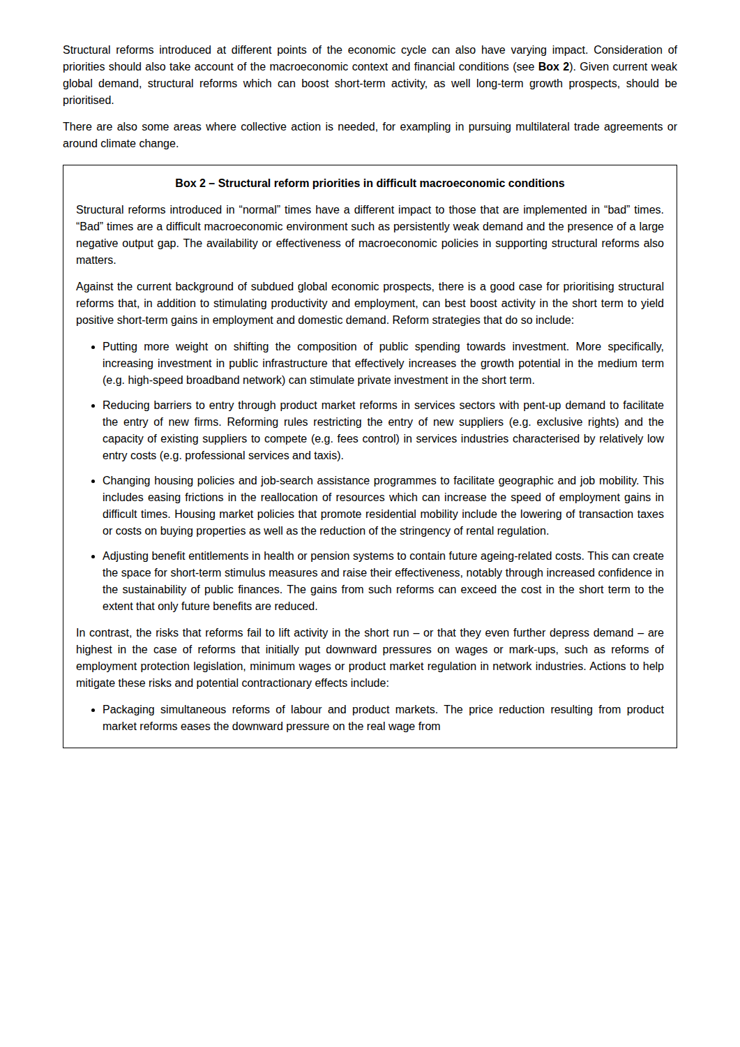Structural reforms introduced at different points of the economic cycle can also have varying impact. Consideration of priorities should also take account of the macroeconomic context and financial conditions (see Box 2). Given current weak global demand, structural reforms which can boost short-term activity, as well long-term growth prospects, should be prioritised.
There are also some areas where collective action is needed, for exampling in pursuing multilateral trade agreements or around climate change.
Box 2 – Structural reform priorities in difficult macroeconomic conditions
Structural reforms introduced in “normal” times have a different impact to those that are implemented in “bad” times. “Bad” times are a difficult macroeconomic environment such as persistently weak demand and the presence of a large negative output gap. The availability or effectiveness of macroeconomic policies in supporting structural reforms also matters.
Against the current background of subdued global economic prospects, there is a good case for prioritising structural reforms that, in addition to stimulating productivity and employment, can best boost activity in the short term to yield positive short-term gains in employment and domestic demand. Reform strategies that do so include:
Putting more weight on shifting the composition of public spending towards investment. More specifically, increasing investment in public infrastructure that effectively increases the growth potential in the medium term (e.g. high-speed broadband network) can stimulate private investment in the short term.
Reducing barriers to entry through product market reforms in services sectors with pent-up demand to facilitate the entry of new firms. Reforming rules restricting the entry of new suppliers (e.g. exclusive rights) and the capacity of existing suppliers to compete (e.g. fees control) in services industries characterised by relatively low entry costs (e.g. professional services and taxis).
Changing housing policies and job-search assistance programmes to facilitate geographic and job mobility. This includes easing frictions in the reallocation of resources which can increase the speed of employment gains in difficult times. Housing market policies that promote residential mobility include the lowering of transaction taxes or costs on buying properties as well as the reduction of the stringency of rental regulation.
Adjusting benefit entitlements in health or pension systems to contain future ageing-related costs. This can create the space for short-term stimulus measures and raise their effectiveness, notably through increased confidence in the sustainability of public finances. The gains from such reforms can exceed the cost in the short term to the extent that only future benefits are reduced.
In contrast, the risks that reforms fail to lift activity in the short run – or that they even further depress demand – are highest in the case of reforms that initially put downward pressures on wages or mark-ups, such as reforms of employment protection legislation, minimum wages or product market regulation in network industries. Actions to help mitigate these risks and potential contractionary effects include:
Packaging simultaneous reforms of labour and product markets. The price reduction resulting from product market reforms eases the downward pressure on the real wage from